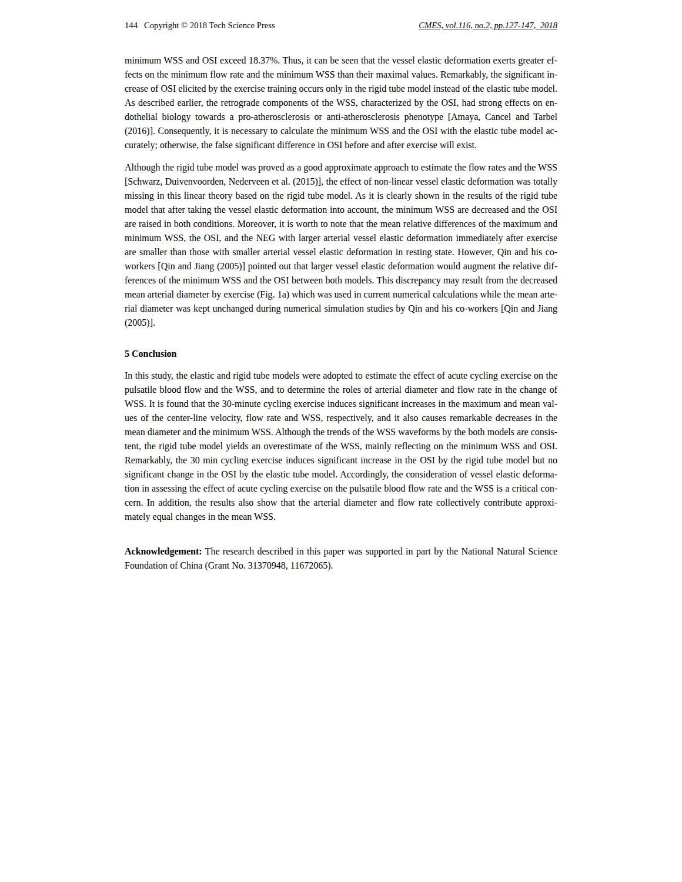144 Copyright © 2018 Tech Science Press CMES, vol.116, no.2, pp.127-147, 2018
minimum WSS and OSI exceed 18.37%. Thus, it can be seen that the vessel elastic deformation exerts greater effects on the minimum flow rate and the minimum WSS than their maximal values. Remarkably, the significant increase of OSI elicited by the exercise training occurs only in the rigid tube model instead of the elastic tube model. As described earlier, the retrograde components of the WSS, characterized by the OSI, had strong effects on endothelial biology towards a pro-atherosclerosis or anti-atherosclerosis phenotype [Amaya, Cancel and Tarbel (2016)]. Consequently, it is necessary to calculate the minimum WSS and the OSI with the elastic tube model accurately; otherwise, the false significant difference in OSI before and after exercise will exist.
Although the rigid tube model was proved as a good approximate approach to estimate the flow rates and the WSS [Schwarz, Duivenvoorden, Nederveen et al. (2015)], the effect of non-linear vessel elastic deformation was totally missing in this linear theory based on the rigid tube model. As it is clearly shown in the results of the rigid tube model that after taking the vessel elastic deformation into account, the minimum WSS are decreased and the OSI are raised in both conditions. Moreover, it is worth to note that the mean relative differences of the maximum and minimum WSS, the OSI, and the NEG with larger arterial vessel elastic deformation immediately after exercise are smaller than those with smaller arterial vessel elastic deformation in resting state. However, Qin and his co-workers [Qin and Jiang (2005)] pointed out that larger vessel elastic deformation would augment the relative differences of the minimum WSS and the OSI between both models. This discrepancy may result from the decreased mean arterial diameter by exercise (Fig. 1a) which was used in current numerical calculations while the mean arterial diameter was kept unchanged during numerical simulation studies by Qin and his co-workers [Qin and Jiang (2005)].
5 Conclusion
In this study, the elastic and rigid tube models were adopted to estimate the effect of acute cycling exercise on the pulsatile blood flow and the WSS, and to determine the roles of arterial diameter and flow rate in the change of WSS. It is found that the 30-minute cycling exercise induces significant increases in the maximum and mean values of the center-line velocity, flow rate and WSS, respectively, and it also causes remarkable decreases in the mean diameter and the minimum WSS. Although the trends of the WSS waveforms by the both models are consistent, the rigid tube model yields an overestimate of the WSS, mainly reflecting on the minimum WSS and OSI. Remarkably, the 30 min cycling exercise induces significant increase in the OSI by the rigid tube model but no significant change in the OSI by the elastic tube model. Accordingly, the consideration of vessel elastic deformation in assessing the effect of acute cycling exercise on the pulsatile blood flow rate and the WSS is a critical concern. In addition, the results also show that the arterial diameter and flow rate collectively contribute approximately equal changes in the mean WSS.
Acknowledgement: The research described in this paper was supported in part by the National Natural Science Foundation of China (Grant No. 31370948, 11672065).